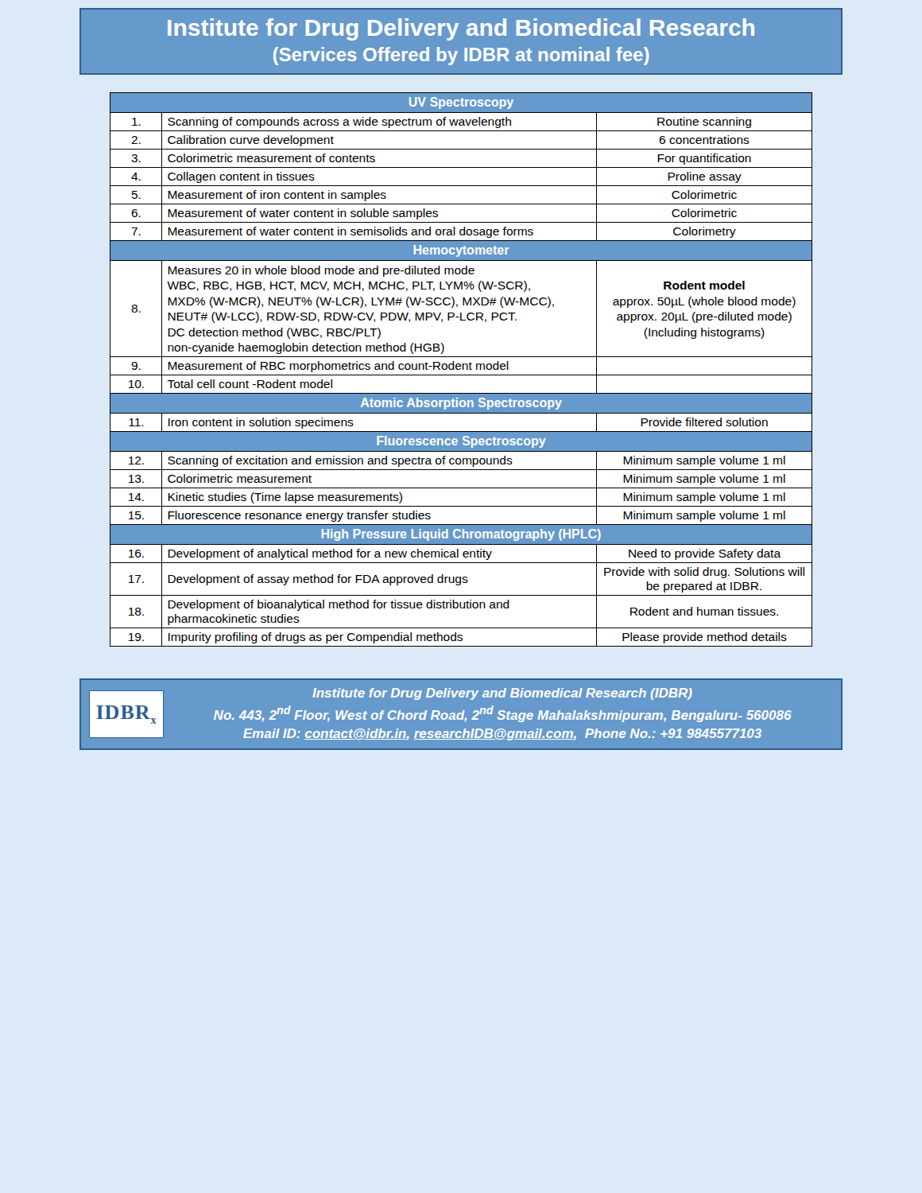Institute for Drug Delivery and Biomedical Research
(Services Offered by IDBR at nominal fee)
| UV Spectroscopy |
| --- |
| 1. | Scanning of compounds across a wide spectrum of wavelength | Routine scanning |
| 2. | Calibration curve development | 6 concentrations |
| 3. | Colorimetric measurement of contents | For quantification |
| 4. | Collagen content in tissues | Proline assay |
| 5. | Measurement of iron content in samples | Colorimetric |
| 6. | Measurement of water content in soluble samples | Colorimetric |
| 7. | Measurement of water content in semisolids and oral dosage forms | Colorimetry |
| Hemocytometer |
| 8. | Measures 20 in whole blood mode and pre-diluted mode WBC, RBC, HGB, HCT, MCV, MCH, MCHC, PLT, LYM% (W-SCR), MXD% (W-MCR), NEUT% (W-LCR), LYM# (W-SCC), MXD# (W-MCC), NEUT# (W-LCC), RDW-SD, RDW-CV, PDW, MPV, P-LCR, PCT. DC detection method (WBC, RBC/PLT) non-cyanide haemoglobin detection method (HGB) | Rodent model approx. 50µL (whole blood mode) approx. 20µL (pre-diluted mode) (Including histograms) |
| 9. | Measurement of RBC morphometrics and count-Rodent model | |
| 10. | Total cell count -Rodent model | |
| Atomic Absorption Spectroscopy |
| 11. | Iron content in solution specimens | Provide filtered solution |
| Fluorescence Spectroscopy |
| 12. | Scanning of excitation and emission and spectra of compounds | Minimum sample volume 1 ml |
| 13. | Colorimetric measurement | Minimum sample volume 1 ml |
| 14. | Kinetic studies (Time lapse measurements) | Minimum sample volume 1 ml |
| 15. | Fluorescence resonance energy transfer studies | Minimum sample volume 1 ml |
| High Pressure Liquid Chromatography (HPLC) |
| 16. | Development of analytical method for a new chemical entity | Need to provide Safety data |
| 17. | Development of assay method for FDA approved drugs | Provide with solid drug. Solutions will be prepared at IDBR. |
| 18. | Development of bioanalytical method for tissue distribution and pharmacokinetic studies | Rodent and human tissues. |
| 19. | Impurity profiling of drugs as per Compendial methods | Please provide method details |
IDBRx
Institute for Drug Delivery and Biomedical Research (IDBR)
No. 443, 2nd Floor, West of Chord Road, 2nd Stage Mahalakshmipuram, Bengaluru- 560086
Email ID: contact@idbr.in, researchIDB@gmail.com, Phone No.: +91 9845577103